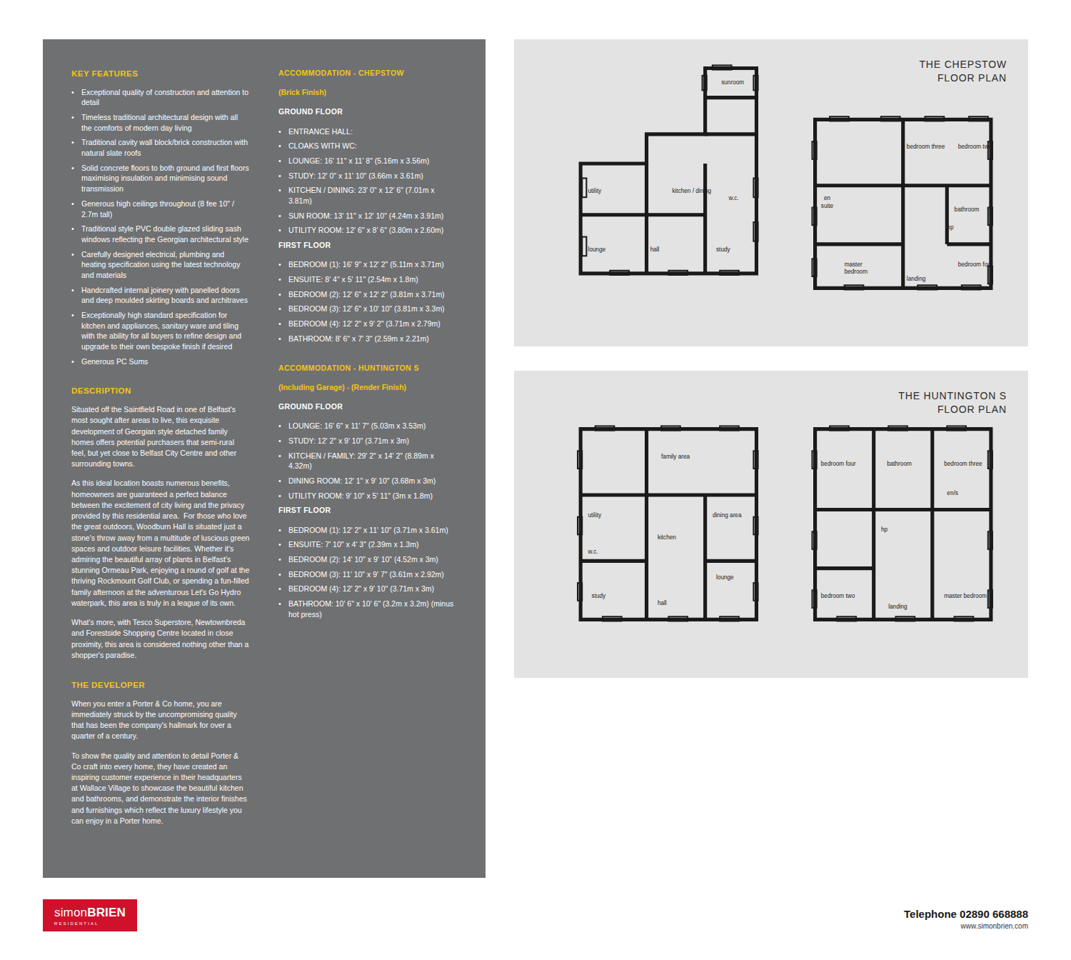Key Features
Exceptional quality of construction and attention to detail
Timeless traditional architectural design with all the comforts of modern day living
Traditional cavity wall block/brick construction with natural slate roofs
Solid concrete floors to both ground and first floors maximising insulation and minimising sound transmission
Generous high ceilings throughout (8 fee 10" / 2.7m tall)
Traditional style PVC double glazed sliding sash windows reflecting the Georgian architectural style
Carefully designed electrical, plumbing and heating specification using the latest technology and materials
Handcrafted internal joinery with panelled doors and deep moulded skirting boards and architraves
Exceptionally high standard specification for kitchen and appliances, sanitary ware and tiling with the ability for all buyers to refine design and upgrade to their own bespoke finish if desired
Generous PC Sums
Description
Situated off the Saintfield Road in one of Belfast's most sought after areas to live, this exquisite development of Georgian style detached family homes offers potential purchasers that semi-rural feel, but yet close to Belfast City Centre and other surrounding towns.
As this ideal location boasts numerous benefits, homeowners are guaranteed a perfect balance between the excitement of city living and the privacy provided by this residential area. For those who love the great outdoors, Woodburn Hall is situated just a stone's throw away from a multitude of luscious green spaces and outdoor leisure facilities. Whether it's admiring the beautiful array of plants in Belfast's stunning Ormeau Park, enjoying a round of golf at the thriving Rockmount Golf Club, or spending a fun-filled family afternoon at the adventurous Let's Go Hydro waterpark, this area is truly in a league of its own.
What's more, with Tesco Superstore, Newtownbreda and Forestside Shopping Centre located in close proximity, this area is considered nothing other than a shopper's paradise.
The Developer
When you enter a Porter & Co home, you are immediately struck by the uncompromising quality that has been the company's hallmark for over a quarter of a century.
To show the quality and attention to detail Porter & Co craft into every home, they have created an inspiring customer experience in their headquarters at Wallace Village to showcase the beautiful kitchen and bathrooms, and demonstrate the interior finishes and furnishings which reflect the luxury lifestyle you can enjoy in a Porter home.
Accommodation - Chepstow
(Brick Finish)
Ground Floor
ENTRANCE HALL:
CLOAKS WITH WC:
LOUNGE: 16' 11" x 11' 8" (5.16m x 3.56m)
STUDY: 12' 0" x 11' 10" (3.66m x 3.61m)
KITCHEN / DINING: 23' 0" x 12' 6" (7.01m x 3.81m)
SUN ROOM: 13' 11" x 12' 10" (4.24m x 3.91m)
UTILITY ROOM: 12' 6" x 8' 6" (3.80m x 2.60m)
First Floor
BEDROOM (1): 16' 9" x 12' 2" (5.11m x 3.71m)
ENSUITE: 8' 4" x 5' 11" (2.54m x 1.8m)
BEDROOM (2): 12' 6" x 12' 2" (3.81m x 3.71m)
BEDROOM (3): 12' 6" x 10' 10" (3.81m x 3.3m)
BEDROOM (4): 12' 2" x 9' 2" (3.71m x 2.79m)
BATHROOM: 8' 6" x 7' 3" (2.59m x 2.21m)
Accommodation - Huntington S
(Including Garage) - (Render Finish)
Ground Floor
LOUNGE: 16' 6" x 11' 7" (5.03m x 3.53m)
STUDY: 12' 2" x 9' 10" (3.71m x 3m)
KITCHEN / FAMILY: 29' 2" x 14' 2" (8.89m x 4.32m)
DINING ROOM: 12' 1" x 9' 10" (3.68m x 3m)
UTILITY ROOM: 9' 10" x 5' 11" (3m x 1.8m)
First Floor
BEDROOM (1): 12' 2" x 11' 10" (3.71m x 3.61m)
ENSUITE: 7' 10" x 4' 3" (2.39m x 1.3m)
BEDROOM (2): 14' 10" x 9' 10" (4.52m x 3m)
BEDROOM (3): 11' 10" x 9' 7" (3.61m x 2.92m)
BEDROOM (4): 12' 2" x 9' 10" (3.71m x 3m)
BATHROOM: 10' 6" x 10' 6" (3.2m x 3.2m) (minus hot press)
THE CHEPSTOW
FLOOR PLAN
sunroom utility kitchen / dining lounge hall study w.c. bedroom three bedroom two en suite bathroom hp master bedroom bedroom four landing
THE HUNTINGTON S
FLOOR PLAN
family area utility dining area kitchen w.c. lounge study hall bedroom four bathroom bedroom three en/s hp bedroom two master bedroom landing
simon BRIEN RESIDENTIAL
Telephone 02890 668888
www.simonbrien.com